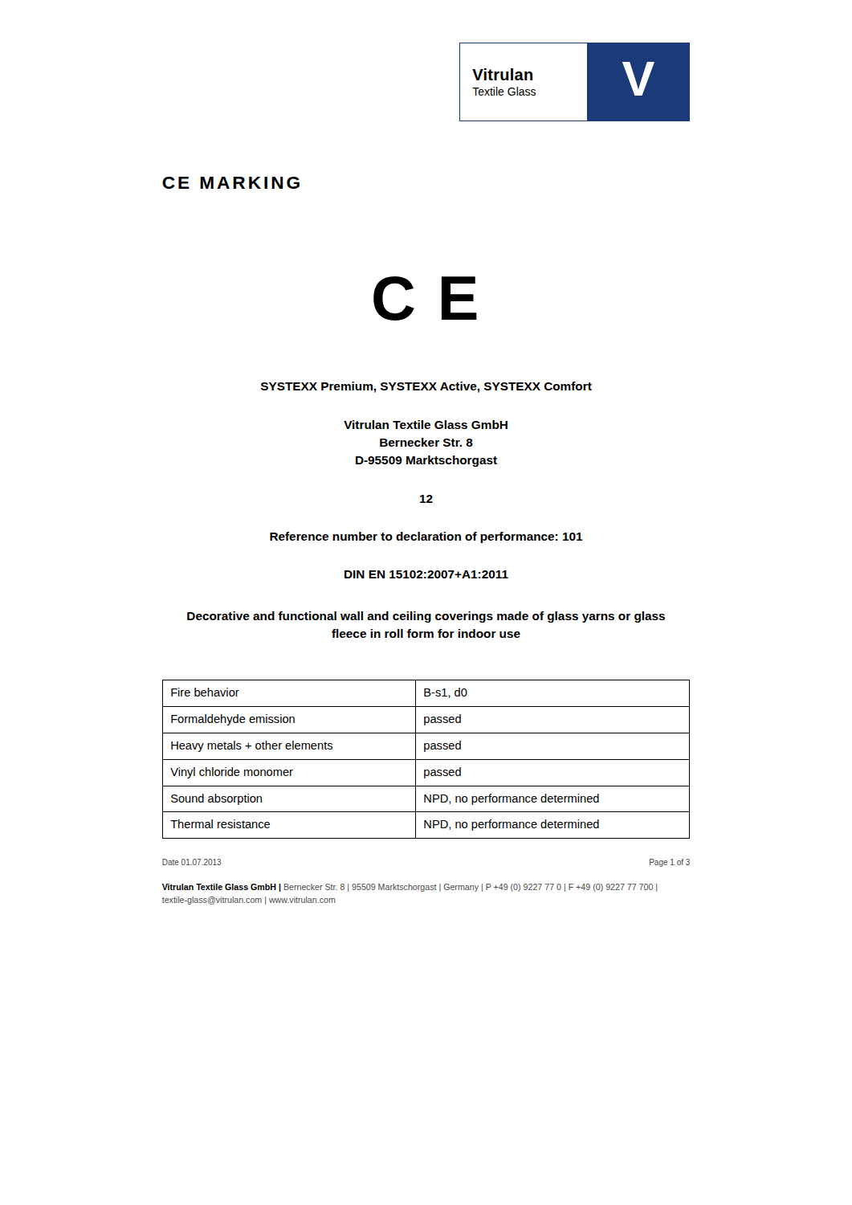Vitrulan
Textile Glass
V
CE Marking
C E
SYSTEXX Premium, SYSTEXX Active, SYSTEXX Comfort
Vitrulan Textile Glass GmbH
Bernecker Str. 8
D-95509 Marktschorgast
12
Reference number to declaration of performance: 101
DIN EN 15102:2007+A1:2011
Decorative and functional wall and ceiling coverings made of glass yarns or glass fleece in roll form for indoor use
| Fire behavior | B-s1, d0 |
| Formaldehyde emission | passed |
| Heavy metals + other elements | passed |
| Vinyl chloride monomer | passed |
| Sound absorption | NPD, no performance determined |
| Thermal resistance | NPD, no performance determined |
Date 01.07.2013 Page 1 of 3
Vitrulan Textile Glass GmbH | Bernecker Str. 8 | 95509 Marktschorgast | Germany | P +49 (0) 9227 77 0 | F +49 (0) 9227 77 700 |
textile-glass@vitrulan.com | www.vitrulan.com